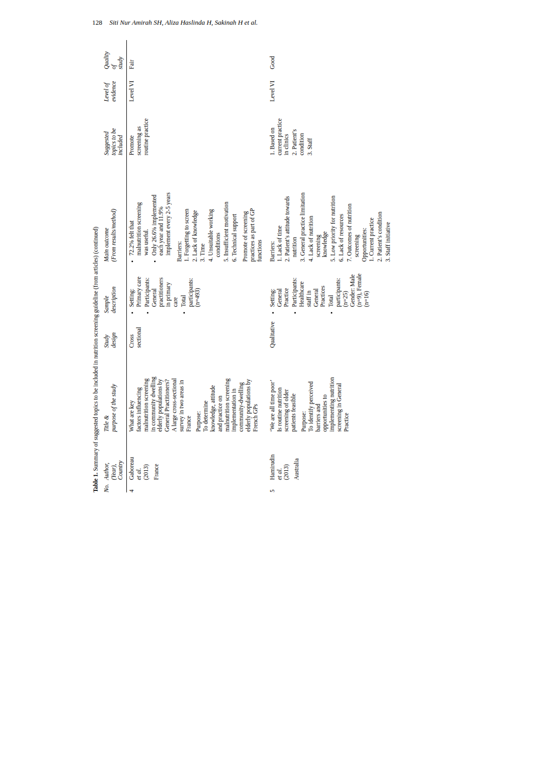128 Siti Nur Amirah SH, Aliza Haslinda H, Sakinah H et al.
Table 1. Summary of suggested topics to be included in nutrition screening guideline (from articles) (continued)
| No. | Author, (Year), Country | Title & purpose of the study | Study design | Sample description | Main outcome (From results/method) | Suggested topics to be included | Level of evidence | Quality of study |
| --- | --- | --- | --- | --- | --- | --- | --- | --- |
| 4 | Gaboreau et al. (2013) France | What are key factors influencing malnutrition screening in community dwelling elderly populations by General Practitioners? A large cross-sectional survey in two areas in France Purpose: To determine knowledge, attitude and practice on malnutrition screening implementation in community-dwelling elderly populations by French GPs | Cross sectional | Setting: Primary care Participants: General practitioners in primary care Total participants: (n=493) | 72.2% felt that malnutrition screening was useful. Only 26.6% implemented each year and 11.9% implement every 2-5 years Barriers: 1. Forgetting to screen 2. Lack of knowledge 3. Time 4. Unsuitable working conditions 5. Insufficient motivation 6. Technical support Promote of screening practices as part of GP functions | Promote screening as routine practice | Level VI | Fair |
| 5 | Hamirudin et al. (2013) Australia | ‘We are all time poor’ Is routine nutrition screening of older patients feasible Purpose: To identify perceived barriers and opportunities to implementing nutrition screening in General Practice | Qualitative | Setting: General Practice Participants: Healthcare staff in General Practices Total participants: (n=25) Gender: Male (n=9), Female (n=16) | Barriers: 1. Lack of time 2. Patient’s attitude towards nutrition 3. General practice limitation 4. Lack of nutrition screening knowledge 5. Low priority for nutrition 6. Lack of resources 7. Outcomes of nutrition screening Opportunities: 1. Current practice 2. Patient’s condition 3. Staff initiative | 1. Based on current practice in clinics 2. Patient’s condition 3. Staff | Level VI | Good |